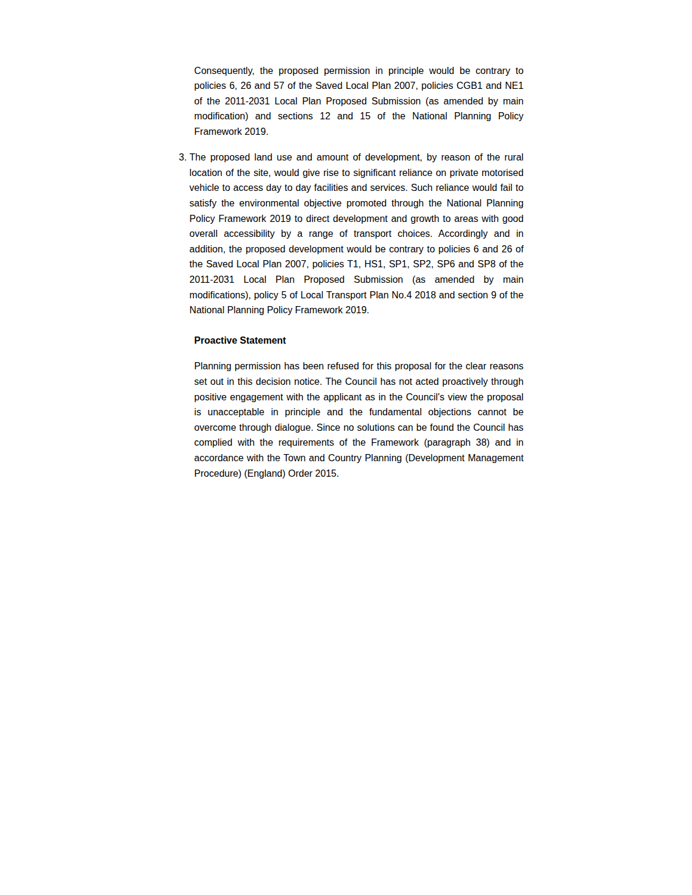Consequently, the proposed permission in principle would be contrary to policies 6, 26 and 57 of the Saved Local Plan 2007, policies CGB1 and NE1 of the 2011-2031 Local Plan Proposed Submission (as amended by main modification) and sections 12 and 15 of the National Planning Policy Framework 2019.
The proposed land use and amount of development, by reason of the rural location of the site, would give rise to significant reliance on private motorised vehicle to access day to day facilities and services. Such reliance would fail to satisfy the environmental objective promoted through the National Planning Policy Framework 2019 to direct development and growth to areas with good overall accessibility by a range of transport choices. Accordingly and in addition, the proposed development would be contrary to policies 6 and 26 of the Saved Local Plan 2007, policies T1, HS1, SP1, SP2, SP6 and SP8 of the 2011-2031 Local Plan Proposed Submission (as amended by main modifications), policy 5 of Local Transport Plan No.4 2018 and section 9 of the National Planning Policy Framework 2019.
Proactive Statement
Planning permission has been refused for this proposal for the clear reasons set out in this decision notice. The Council has not acted proactively through positive engagement with the applicant as in the Council's view the proposal is unacceptable in principle and the fundamental objections cannot be overcome through dialogue. Since no solutions can be found the Council has complied with the requirements of the Framework (paragraph 38) and in accordance with the Town and Country Planning (Development Management Procedure) (England) Order 2015.